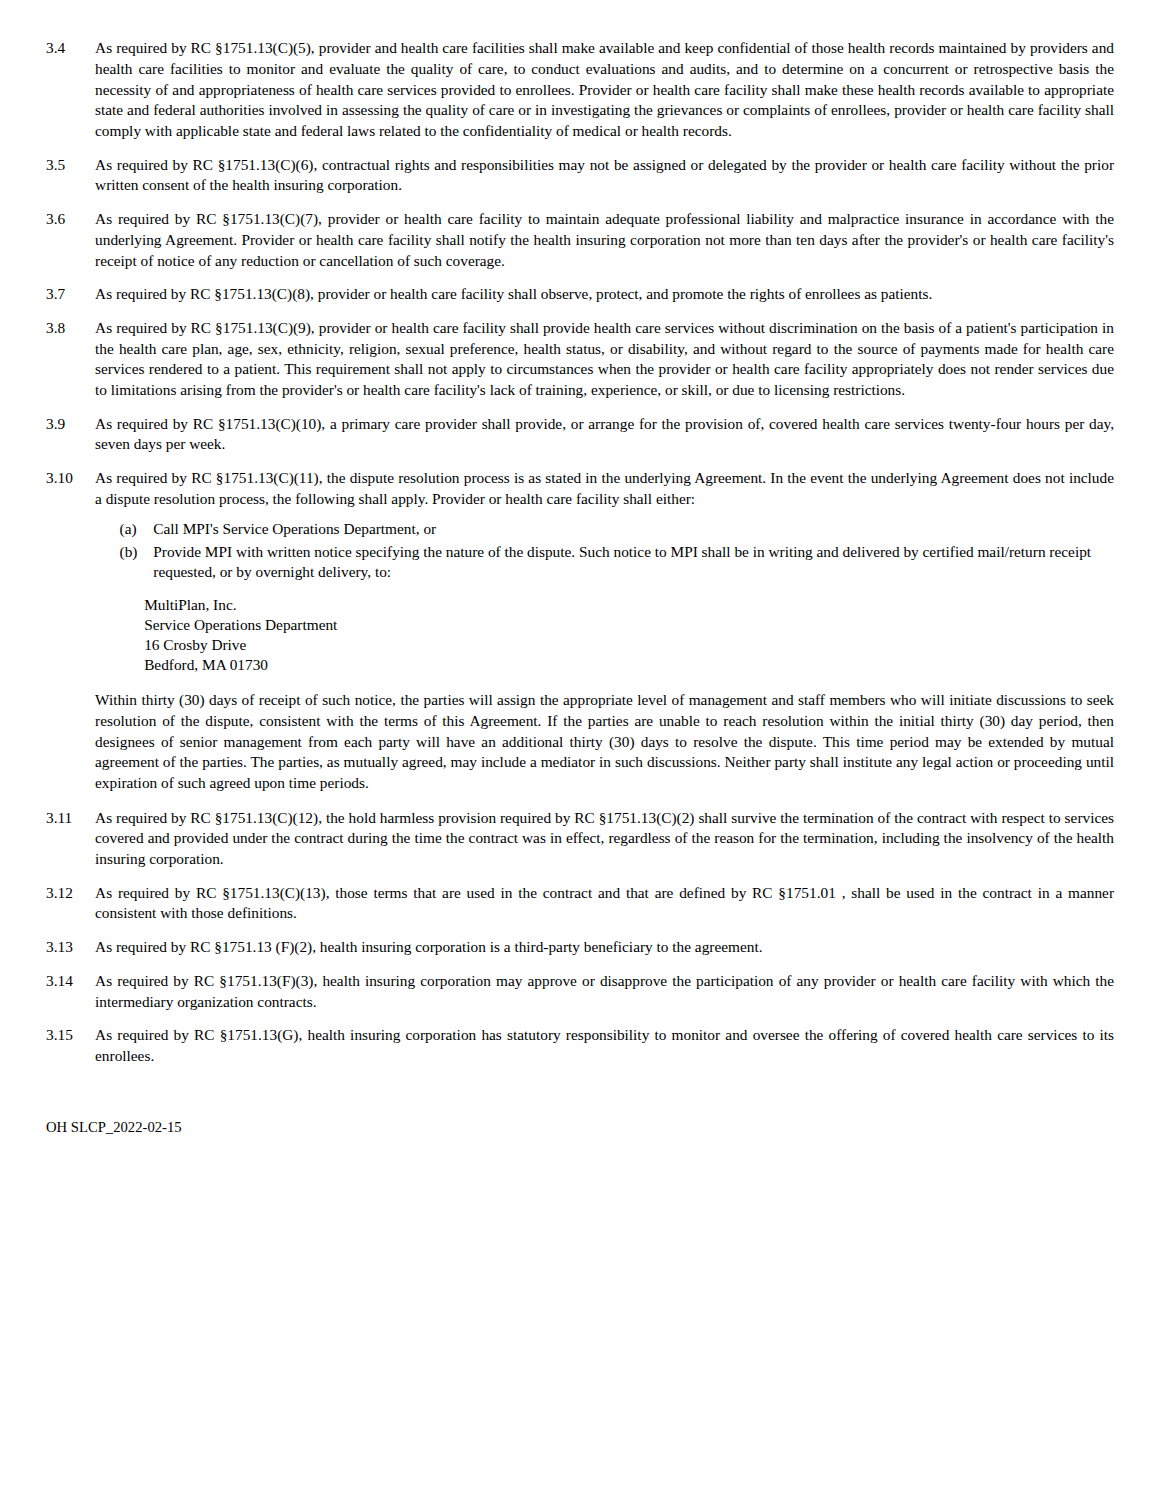3.4 As required by RC §1751.13(C)(5), provider and health care facilities shall make available and keep confidential of those health records maintained by providers and health care facilities to monitor and evaluate the quality of care, to conduct evaluations and audits, and to determine on a concurrent or retrospective basis the necessity of and appropriateness of health care services provided to enrollees. Provider or health care facility shall make these health records available to appropriate state and federal authorities involved in assessing the quality of care or in investigating the grievances or complaints of enrollees, provider or health care facility shall comply with applicable state and federal laws related to the confidentiality of medical or health records.
3.5 As required by RC §1751.13(C)(6), contractual rights and responsibilities may not be assigned or delegated by the provider or health care facility without the prior written consent of the health insuring corporation.
3.6 As required by RC §1751.13(C)(7), provider or health care facility to maintain adequate professional liability and malpractice insurance in accordance with the underlying Agreement. Provider or health care facility shall notify the health insuring corporation not more than ten days after the provider's or health care facility's receipt of notice of any reduction or cancellation of such coverage.
3.7 As required by RC §1751.13(C)(8), provider or health care facility shall observe, protect, and promote the rights of enrollees as patients.
3.8 As required by RC §1751.13(C)(9), provider or health care facility shall provide health care services without discrimination on the basis of a patient's participation in the health care plan, age, sex, ethnicity, religion, sexual preference, health status, or disability, and without regard to the source of payments made for health care services rendered to a patient. This requirement shall not apply to circumstances when the provider or health care facility appropriately does not render services due to limitations arising from the provider's or health care facility's lack of training, experience, or skill, or due to licensing restrictions.
3.9 As required by RC §1751.13(C)(10), a primary care provider shall provide, or arrange for the provision of, covered health care services twenty-four hours per day, seven days per week.
3.10 As required by RC §1751.13(C)(11), the dispute resolution process is as stated in the underlying Agreement. In the event the underlying Agreement does not include a dispute resolution process, the following shall apply. Provider or health care facility shall either:
(a) Call MPI's Service Operations Department, or
(b) Provide MPI with written notice specifying the nature of the dispute. Such notice to MPI shall be in writing and delivered by certified mail/return receipt requested, or by overnight delivery, to:
MultiPlan, Inc.
Service Operations Department
16 Crosby Drive
Bedford, MA 01730
Within thirty (30) days of receipt of such notice, the parties will assign the appropriate level of management and staff members who will initiate discussions to seek resolution of the dispute, consistent with the terms of this Agreement. If the parties are unable to reach resolution within the initial thirty (30) day period, then designees of senior management from each party will have an additional thirty (30) days to resolve the dispute. This time period may be extended by mutual agreement of the parties. The parties, as mutually agreed, may include a mediator in such discussions. Neither party shall institute any legal action or proceeding until expiration of such agreed upon time periods.
3.11 As required by RC §1751.13(C)(12), the hold harmless provision required by RC §1751.13(C)(2) shall survive the termination of the contract with respect to services covered and provided under the contract during the time the contract was in effect, regardless of the reason for the termination, including the insolvency of the health insuring corporation.
3.12 As required by RC §1751.13(C)(13), those terms that are used in the contract and that are defined by RC §1751.01 , shall be used in the contract in a manner consistent with those definitions.
3.13 As required by RC §1751.13 (F)(2), health insuring corporation is a third-party beneficiary to the agreement.
3.14 As required by RC §1751.13(F)(3), health insuring corporation may approve or disapprove the participation of any provider or health care facility with which the intermediary organization contracts.
3.15 As required by RC §1751.13(G), health insuring corporation has statutory responsibility to monitor and oversee the offering of covered health care services to its enrollees.
OH SLCP_2022-02-15